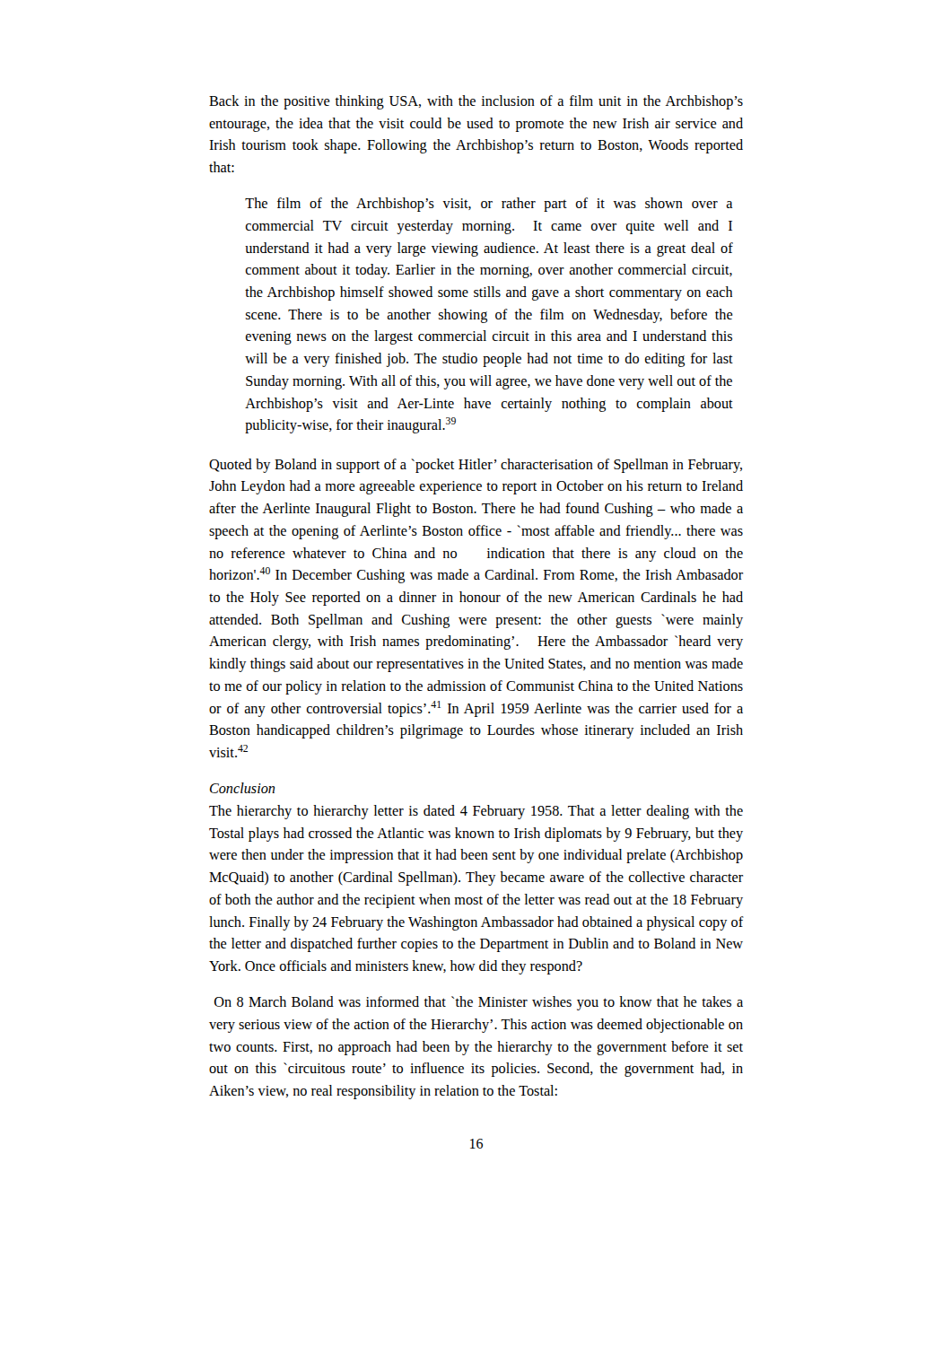Back in the positive thinking USA, with the inclusion of a film unit in the Archbishop’s entourage, the idea that the visit could be used to promote the new Irish air service and Irish tourism took shape. Following the Archbishop’s return to Boston, Woods reported that:
The film of the Archbishop’s visit, or rather part of it was shown over a commercial TV circuit yesterday morning. It came over quite well and I understand it had a very large viewing audience. At least there is a great deal of comment about it today. Earlier in the morning, over another commercial circuit, the Archbishop himself showed some stills and gave a short commentary on each scene. There is to be another showing of the film on Wednesday, before the evening news on the largest commercial circuit in this area and I understand this will be a very finished job. The studio people had not time to do editing for last Sunday morning. With all of this, you will agree, we have done very well out of the Archbishop’s visit and Aer-Linte have certainly nothing to complain about publicity-wise, for their inaugural.39
Quoted by Boland in support of a `pocket Hitler’ characterisation of Spellman in February, John Leydon had a more agreeable experience to report in October on his return to Ireland after the Aerlinte Inaugural Flight to Boston. There he had found Cushing – who made a speech at the opening of Aerlinte’s Boston office - `most affable and friendly... there was no reference whatever to China and no indication that there is any cloud on the horizon'.40 In December Cushing was made a Cardinal. From Rome, the Irish Ambasador to the Holy See reported on a dinner in honour of the new American Cardinals he had attended. Both Spellman and Cushing were present: the other guests `were mainly American clergy, with Irish names predominating’. Here the Ambassador `heard very kindly things said about our representatives in the United States, and no mention was made to me of our policy in relation to the admission of Communist China to the United Nations or of any other controversial topics’.41 In April 1959 Aerlinte was the carrier used for a Boston handicapped children’s pilgrimage to Lourdes whose itinerary included an Irish visit.42
Conclusion
The hierarchy to hierarchy letter is dated 4 February 1958. That a letter dealing with the Tostal plays had crossed the Atlantic was known to Irish diplomats by 9 February, but they were then under the impression that it had been sent by one individual prelate (Archbishop McQuaid) to another (Cardinal Spellman). They became aware of the collective character of both the author and the recipient when most of the letter was read out at the 18 February lunch. Finally by 24 February the Washington Ambassador had obtained a physical copy of the letter and dispatched further copies to the Department in Dublin and to Boland in New York. Once officials and ministers knew, how did they respond?
On 8 March Boland was informed that `the Minister wishes you to know that he takes a very serious view of the action of the Hierarchy’. This action was deemed objectionable on two counts. First, no approach had been by the hierarchy to the government before it set out on this `circuitous route’ to influence its policies. Second, the government had, in Aiken’s view, no real responsibility in relation to the Tostal:
16